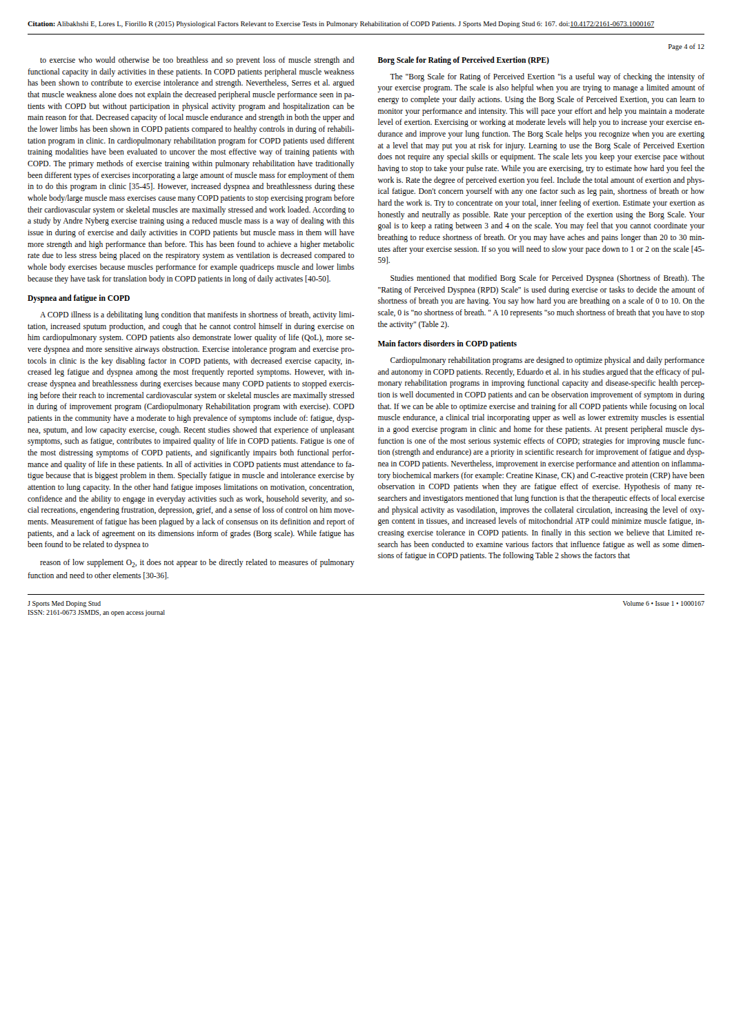Citation: Alibakhshi E, Lores L, Fiorillo R (2015) Physiological Factors Relevant to Exercise Tests in Pulmonary Rehabilitation of COPD Patients. J Sports Med Doping Stud 6: 167. doi:10.4172/2161-0673.1000167
Page 4 of 12
to exercise who would otherwise be too breathless and so prevent loss of muscle strength and functional capacity in daily activities in these patients. In COPD patients peripheral muscle weakness has been shown to contribute to exercise intolerance and strength. Nevertheless, Serres et al. argued that muscle weakness alone does not explain the decreased peripheral muscle performance seen in patients with COPD but without participation in physical activity program and hospitalization can be main reason for that. Decreased capacity of local muscle endurance and strength in both the upper and the lower limbs has been shown in COPD patients compared to healthy controls in during of rehabilitation program in clinic. In cardiopulmonary rehabilitation program for COPD patients used different training modalities have been evaluated to uncover the most effective way of training patients with COPD. The primary methods of exercise training within pulmonary rehabilitation have traditionally been different types of exercises incorporating a large amount of muscle mass for employment of them in to do this program in clinic [35-45]. However, increased dyspnea and breathlessness during these whole body/large muscle mass exercises cause many COPD patients to stop exercising program before their cardiovascular system or skeletal muscles are maximally stressed and work loaded. According to a study by Andre Nyberg exercise training using a reduced muscle mass is a way of dealing with this issue in during of exercise and daily activities in COPD patients but muscle mass in them will have more strength and high performance than before. This has been found to achieve a higher metabolic rate due to less stress being placed on the respiratory system as ventilation is decreased compared to whole body exercises because muscles performance for example quadriceps muscle and lower limbs because they have task for translation body in COPD patients in long of daily activates [40-50].
Dyspnea and fatigue in COPD
A COPD illness is a debilitating lung condition that manifests in shortness of breath, activity limitation, increased sputum production, and cough that he cannot control himself in during exercise on him cardiopulmonary system. COPD patients also demonstrate lower quality of life (QoL), more severe dyspnea and more sensitive airways obstruction. Exercise intolerance program and exercise protocols in clinic is the key disabling factor in COPD patients, with decreased exercise capacity, increased leg fatigue and dyspnea among the most frequently reported symptoms. However, with increase dyspnea and breathlessness during exercises because many COPD patients to stopped exercising before their reach to incremental cardiovascular system or skeletal muscles are maximally stressed in during of improvement program (Cardiopulmonary Rehabilitation program with exercise). COPD patients in the community have a moderate to high prevalence of symptoms include of: fatigue, dyspnea, sputum, and low capacity exercise, cough. Recent studies showed that experience of unpleasant symptoms, such as fatigue, contributes to impaired quality of life in COPD patients. Fatigue is one of the most distressing symptoms of COPD patients, and significantly impairs both functional performance and quality of life in these patients. In all of activities in COPD patients must attendance to fatigue because that is biggest problem in them. Specially fatigue in muscle and intolerance exercise by attention to lung capacity. In the other hand fatigue imposes limitations on motivation, concentration, confidence and the ability to engage in everyday activities such as work, household severity, and social recreations, engendering frustration, depression, grief, and a sense of loss of control on him movements. Measurement of fatigue has been plagued by a lack of consensus on its definition and report of patients, and a lack of agreement on its dimensions inform of grades (Borg scale). While fatigue has been found to be related to dyspnea to
reason of low supplement O2, it does not appear to be directly related to measures of pulmonary function and need to other elements [30-36].
Borg Scale for Rating of Perceived Exertion (RPE)
The "Borg Scale for Rating of Perceived Exertion "is a useful way of checking the intensity of your exercise program. The scale is also helpful when you are trying to manage a limited amount of energy to complete your daily actions. Using the Borg Scale of Perceived Exertion, you can learn to monitor your performance and intensity. This will pace your effort and help you maintain a moderate level of exertion. Exercising or working at moderate levels will help you to increase your exercise endurance and improve your lung function. The Borg Scale helps you recognize when you are exerting at a level that may put you at risk for injury. Learning to use the Borg Scale of Perceived Exertion does not require any special skills or equipment. The scale lets you keep your exercise pace without having to stop to take your pulse rate. While you are exercising, try to estimate how hard you feel the work is. Rate the degree of perceived exertion you feel. Include the total amount of exertion and physical fatigue. Don't concern yourself with any one factor such as leg pain, shortness of breath or how hard the work is. Try to concentrate on your total, inner feeling of exertion. Estimate your exertion as honestly and neutrally as possible. Rate your perception of the exertion using the Borg Scale. Your goal is to keep a rating between 3 and 4 on the scale. You may feel that you cannot coordinate your breathing to reduce shortness of breath. Or you may have aches and pains longer than 20 to 30 minutes after your exercise session. If so you will need to slow your pace down to 1 or 2 on the scale [45-59].
Studies mentioned that modified Borg Scale for Perceived Dyspnea (Shortness of Breath). The "Rating of Perceived Dyspnea (RPD) Scale" is used during exercise or tasks to decide the amount of shortness of breath you are having. You say how hard you are breathing on a scale of 0 to 10. On the scale, 0 is "no shortness of breath. " A 10 represents "so much shortness of breath that you have to stop the activity" (Table 2).
Main factors disorders in COPD patients
Cardiopulmonary rehabilitation programs are designed to optimize physical and daily performance and autonomy in COPD patients. Recently, Eduardo et al. in his studies argued that the efficacy of pulmonary rehabilitation programs in improving functional capacity and disease-specific health perception is well documented in COPD patients and can be observation improvement of symptom in during that. If we can be able to optimize exercise and training for all COPD patients while focusing on local muscle endurance, a clinical trial incorporating upper as well as lower extremity muscles is essential in a good exercise program in clinic and home for these patients. At present peripheral muscle dysfunction is one of the most serious systemic effects of COPD; strategies for improving muscle function (strength and endurance) are a priority in scientific research for improvement of fatigue and dyspnea in COPD patients. Nevertheless, improvement in exercise performance and attention on inflammatory biochemical markers (for example: Creatine Kinase, CK) and C-reactive protein (CRP) have been observation in COPD patients when they are fatigue effect of exercise. Hypothesis of many researchers and investigators mentioned that lung function is that the therapeutic effects of local exercise and physical activity as vasodilation, improves the collateral circulation, increasing the level of oxygen content in tissues, and increased levels of mitochondrial ATP could minimize muscle fatigue, increasing exercise tolerance in COPD patients. In finally in this section we believe that Limited research has been conducted to examine various factors that influence fatigue as well as some dimensions of fatigue in COPD patients. The following Table 2 shows the factors that
J Sports Med Doping Stud
ISSN: 2161-0673 JSMDS, an open access journal
Volume 6 • Issue 1 • 1000167